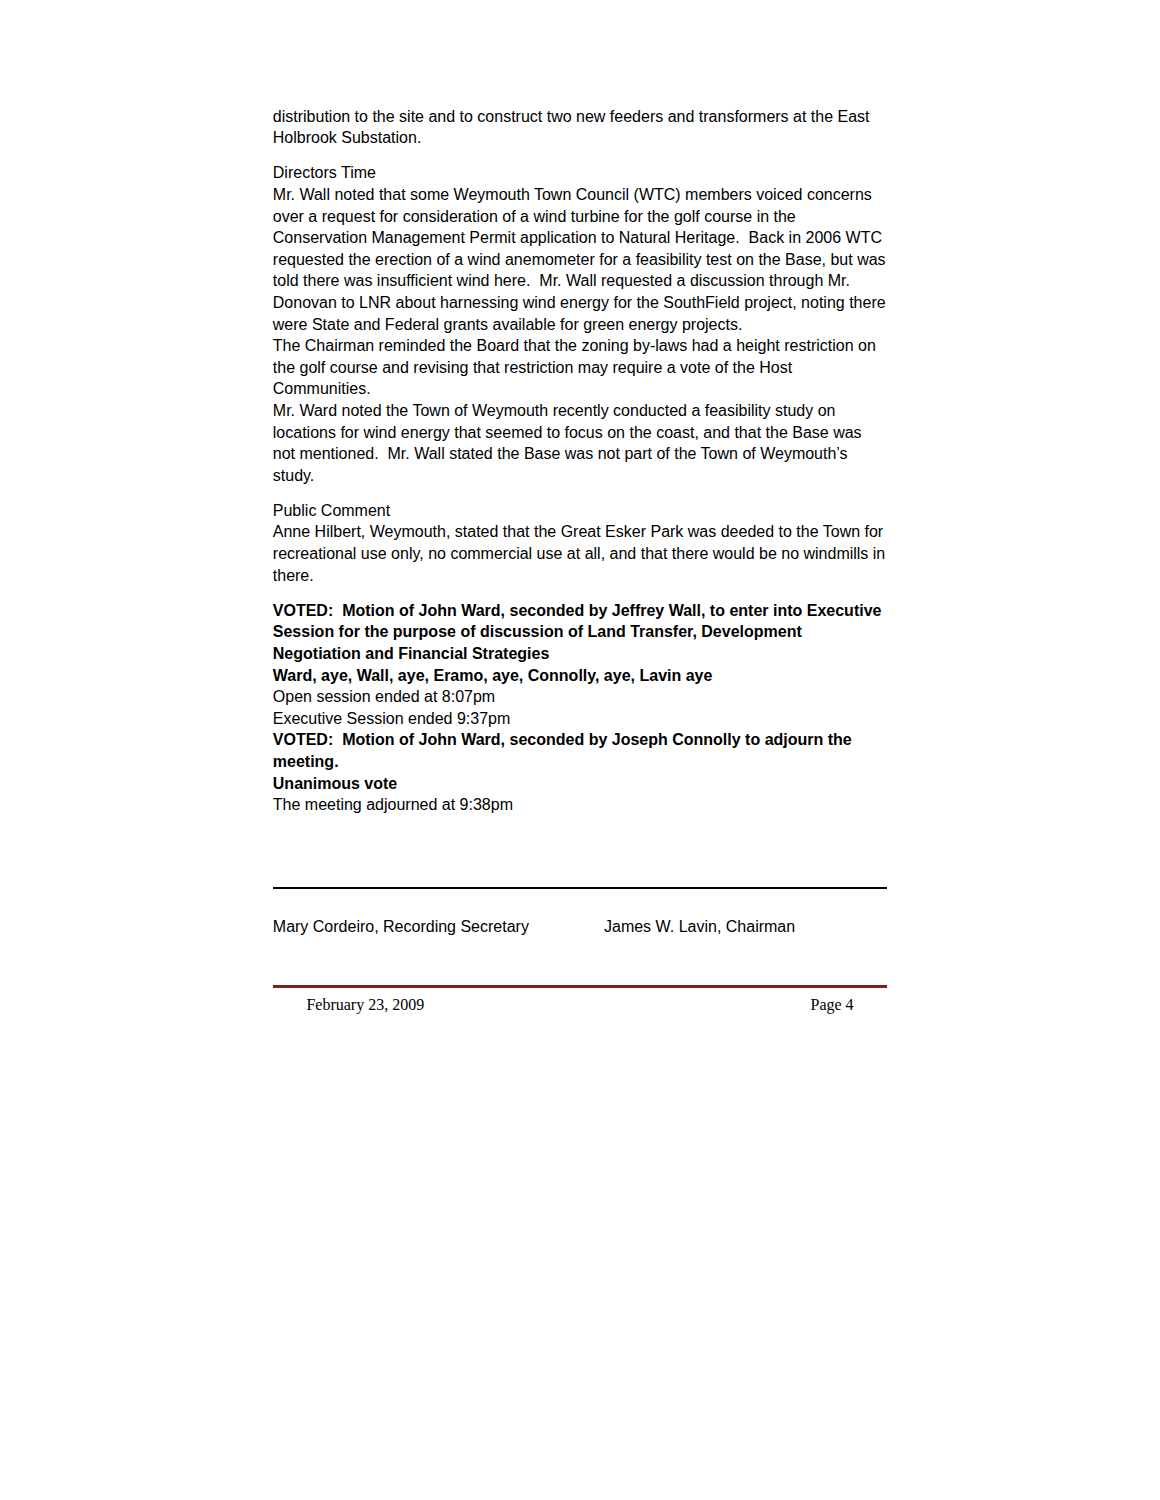distribution to the site and to construct two new feeders and transformers at the East Holbrook Substation.
Directors Time
Mr. Wall noted that some Weymouth Town Council (WTC) members voiced concerns over a request for consideration of a wind turbine for the golf course in the Conservation Management Permit application to Natural Heritage. Back in 2006 WTC requested the erection of a wind anemometer for a feasibility test on the Base, but was told there was insufficient wind here. Mr. Wall requested a discussion through Mr. Donovan to LNR about harnessing wind energy for the SouthField project, noting there were State and Federal grants available for green energy projects.
The Chairman reminded the Board that the zoning by-laws had a height restriction on the golf course and revising that restriction may require a vote of the Host Communities.
Mr. Ward noted the Town of Weymouth recently conducted a feasibility study on locations for wind energy that seemed to focus on the coast, and that the Base was not mentioned. Mr. Wall stated the Base was not part of the Town of Weymouth’s study.
Public Comment
Anne Hilbert, Weymouth, stated that the Great Esker Park was deeded to the Town for recreational use only, no commercial use at all, and that there would be no windmills in there.
VOTED: Motion of John Ward, seconded by Jeffrey Wall, to enter into Executive Session for the purpose of discussion of Land Transfer, Development Negotiation and Financial Strategies
Ward, aye, Wall, aye, Eramo, aye, Connolly, aye, Lavin aye
Open session ended at 8:07pm
Executive Session ended 9:37pm
VOTED: Motion of John Ward, seconded by Joseph Connolly to adjourn the meeting.
Unanimous vote
The meeting adjourned at 9:38pm
Mary Cordeiro, Recording Secretary
James W. Lavin, Chairman
February 23, 2009 Page 4